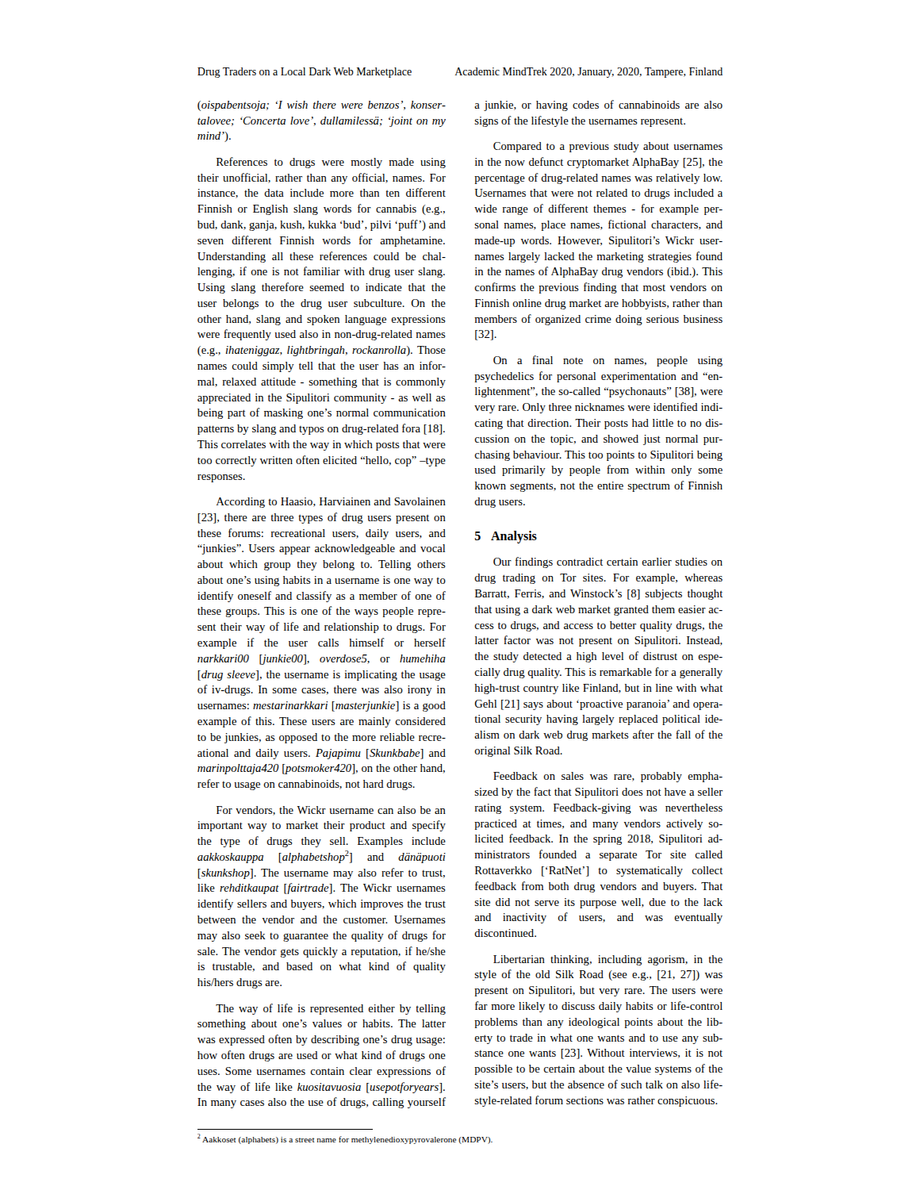Drug Traders on a Local Dark Web Marketplace
Academic MindTrek 2020, January, 2020, Tampere, Finland
(oispabentsoja; ‘I wish there were benzos’, konsertalovee; ‘Concerta love’, dullamilessä; ‘joint on my mind’).
References to drugs were mostly made using their unofficial, rather than any official, names. For instance, the data include more than ten different Finnish or English slang words for cannabis (e.g., bud, dank, ganja, kush, kukka ‘bud’, pilvi ‘puff’) and seven different Finnish words for amphetamine. Understanding all these references could be challenging, if one is not familiar with drug user slang. Using slang therefore seemed to indicate that the user belongs to the drug user subculture. On the other hand, slang and spoken language expressions were frequently used also in non-drug-related names (e.g., ihateniggaz, lightbringah, rockanrolla). Those names could simply tell that the user has an informal, relaxed attitude - something that is commonly appreciated in the Sipulitori community - as well as being part of masking one’s normal communication patterns by slang and typos on drug-related fora [18]. This correlates with the way in which posts that were too correctly written often elicited “hello, cop” –type responses.
According to Haasio, Harviainen and Savolainen [23], there are three types of drug users present on these forums: recreational users, daily users, and “junkies”. Users appear acknowledgeable and vocal about which group they belong to. Telling others about one’s using habits in a username is one way to identify oneself and classify as a member of one of these groups. This is one of the ways people represent their way of life and relationship to drugs. For example if the user calls himself or herself narkkari00 [junkie00], overdose5, or humehiha [drug sleeve], the username is implicating the usage of iv-drugs. In some cases, there was also irony in usernames: mestarinarkkari [masterjunkie] is a good example of this. These users are mainly considered to be junkies, as opposed to the more reliable recreational and daily users. Pajapimu [Skunkbabe] and marinpolttaja420 [potsmoker420], on the other hand, refer to usage on cannabinoids, not hard drugs.
For vendors, the Wickr username can also be an important way to market their product and specify the type of drugs they sell. Examples include aakkoskauppa [alphabetshop2] and dänäpuoti [skunkshop]. The username may also refer to trust, like rehditkaupat [fairtrade]. The Wickr usernames identify sellers and buyers, which improves the trust between the vendor and the customer. Usernames may also seek to guarantee the quality of drugs for sale. The vendor gets quickly a reputation, if he/she is trustable, and based on what kind of quality his/hers drugs are.
The way of life is represented either by telling something about one’s values or habits. The latter was expressed often by describing one’s drug usage: how often drugs are used or what kind of drugs one uses. Some usernames contain clear expressions of the way of life like kuositavuosia [usepotforyears]. In many cases also the use of drugs, calling yourself a junkie, or having codes of cannabinoids are also signs of the lifestyle the usernames represent.
Compared to a previous study about usernames in the now defunct cryptomarket AlphaBay [25], the percentage of drug-related names was relatively low. Usernames that were not related to drugs included a wide range of different themes - for example personal names, place names, fictional characters, and made-up words. However, Sipulitori’s Wickr usernames largely lacked the marketing strategies found in the names of AlphaBay drug vendors (ibid.). This confirms the previous finding that most vendors on Finnish online drug market are hobbyists, rather than members of organized crime doing serious business [32].
On a final note on names, people using psychedelics for personal experimentation and “enlightenment”, the so-called “psychonauts” [38], were very rare. Only three nicknames were identified indicating that direction. Their posts had little to no discussion on the topic, and showed just normal purchasing behaviour. This too points to Sipulitori being used primarily by people from within only some known segments, not the entire spectrum of Finnish drug users.
5 Analysis
Our findings contradict certain earlier studies on drug trading on Tor sites. For example, whereas Barratt, Ferris, and Winstock’s [8] subjects thought that using a dark web market granted them easier access to drugs, and access to better quality drugs, the latter factor was not present on Sipulitori. Instead, the study detected a high level of distrust on especially drug quality. This is remarkable for a generally high-trust country like Finland, but in line with what Gehl [21] says about ‘proactive paranoia’ and operational security having largely replaced political idealism on dark web drug markets after the fall of the original Silk Road.
Feedback on sales was rare, probably emphasized by the fact that Sipulitori does not have a seller rating system. Feedback-giving was nevertheless practiced at times, and many vendors actively solicited feedback. In the spring 2018, Sipulitori administrators founded a separate Tor site called Rottaverkko [‘RatNet’] to systematically collect feedback from both drug vendors and buyers. That site did not serve its purpose well, due to the lack and inactivity of users, and was eventually discontinued.
Libertarian thinking, including agorism, in the style of the old Silk Road (see e.g., [21, 27]) was present on Sipulitori, but very rare. The users were far more likely to discuss daily habits or life-control problems than any ideological points about the liberty to trade in what one wants and to use any substance one wants [23]. Without interviews, it is not possible to be certain about the value systems of the site’s users, but the absence of such talk on also lifestyle-related forum sections was rather conspicuous.
2 Aakkoset (alphabets) is a street name for methylenedioxypyrovalerone (MDPV).